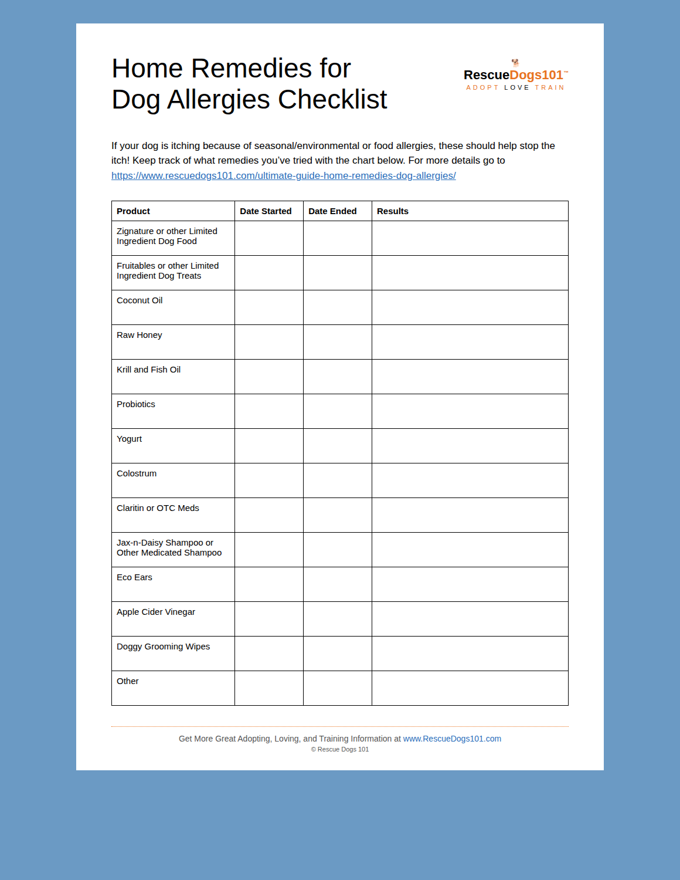Home Remedies for
Dog Allergies Checklist
🐕
Rescue Dogs101™
ADOPT LOVE TRAIN
If your dog is itching because of seasonal/environmental or food allergies, these should help stop the itch! Keep track of what remedies you’ve tried with the chart below. For more details go to https://www.rescuedogs101.com/ultimate-guide-home-remedies-dog-allergies/
| Product | Date Started | Date Ended | Results |
| --- | --- | --- | --- |
| Zignature or other Limited Ingredient Dog Food | | | |
| Fruitables or other Limited Ingredient Dog Treats | | | |
| Coconut Oil | | | |
| Raw Honey | | | |
| Krill and Fish Oil | | | |
| Probiotics | | | |
| Yogurt | | | |
| Colostrum | | | |
| Claritin or OTC Meds | | | |
| Jax-n-Daisy Shampoo or Other Medicated Shampoo | | | |
| Eco Ears | | | |
| Apple Cider Vinegar | | | |
| Doggy Grooming Wipes | | | |
| Other | | | |
Get More Great Adopting, Loving, and Training Information at www.RescueDogs101.com
© Rescue Dogs 101